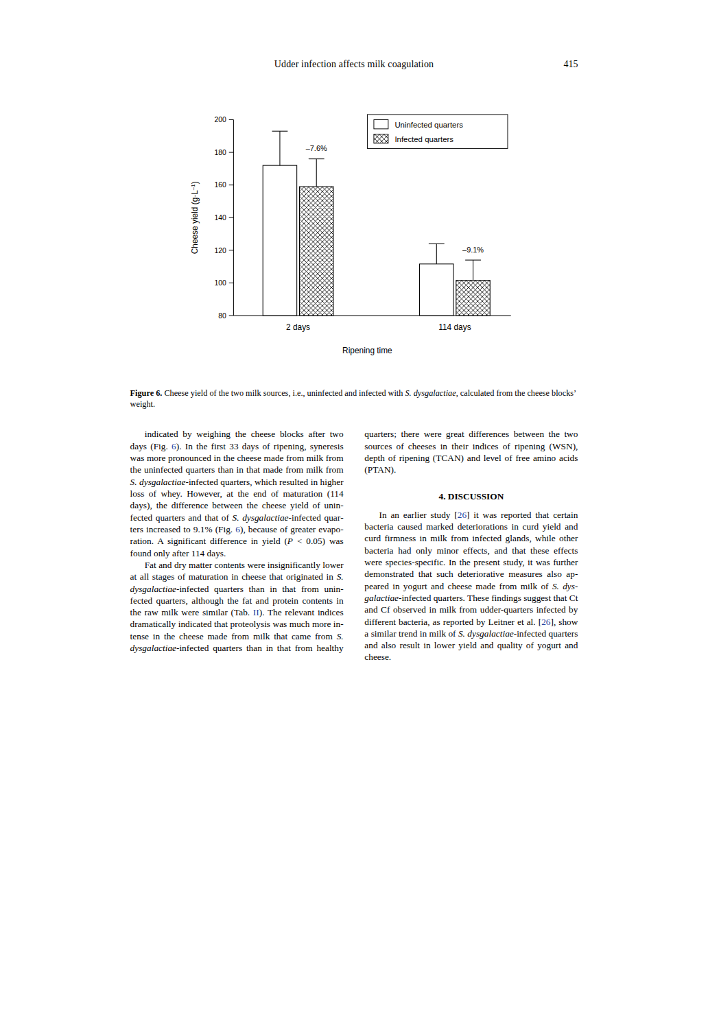Udder infection affects milk coagulation 415
80 100 120 140 160 180 200 Cheese yield (g·L–1) –7.6% –9.1% 2 days 114 days Ripening time Uninfected quarters Infected quarters
Figure 6. Cheese yield of the two milk sources, i.e., uninfected and infected with S. dysgalactiae, calculated from the cheese blocks’ weight.
indicated by weighing the cheese blocks after two days (Fig. 6). In the first 33 days of ripening, syneresis was more pronounced in the cheese made from milk from the uninfected quarters than in that made from milk from S. dysgalactiae-infected quarters, which resulted in higher loss of whey. However, at the end of maturation (114 days), the difference between the cheese yield of uninfected quarters and that of S. dysgalactiae-infected quarters increased to 9.1% (Fig. 6), because of greater evaporation. A significant difference in yield (P < 0.05) was found only after 114 days.
Fat and dry matter contents were insignificantly lower at all stages of maturation in cheese that originated in S. dysgalactiae-infected quarters than in that from uninfected quarters, although the fat and protein contents in the raw milk were similar (Tab. II). The relevant indices dramatically indicated that proteolysis was much more intense in the cheese made from milk that came from S. dysgalactiae-infected quarters than in that from healthy quarters; there were great differences between the two sources of cheeses in their indices of ripening (WSN), depth of ripening (TCAN) and level of free amino acids (PTAN).
4. DISCUSSION
In an earlier study [26] it was reported that certain bacteria caused marked deteriorations in curd yield and curd firmness in milk from infected glands, while other bacteria had only minor effects, and that these effects were species-specific. In the present study, it was further demonstrated that such deteriorative measures also appeared in yogurt and cheese made from milk of S. dysgalactiae-infected quarters. These findings suggest that Ct and Cf observed in milk from udder-quarters infected by different bacteria, as reported by Leitner et al. [26], show a similar trend in milk of S. dysgalactiae-infected quarters and also result in lower yield and quality of yogurt and cheese.